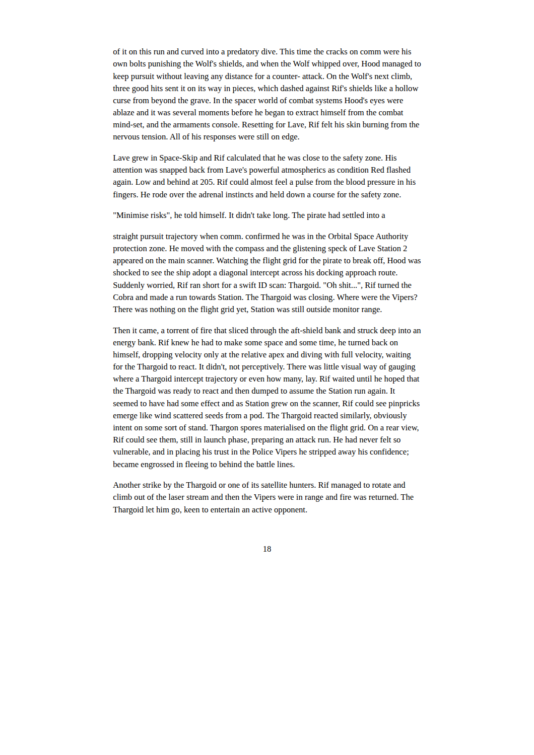of it on this run and curved into a predatory dive. This time the cracks on comm were his own bolts punishing the Wolf's shields, and when the Wolf whipped over, Hood managed to keep pursuit without leaving any distance for a counter- attack. On the Wolf's next climb, three good hits sent it on its way in pieces, which dashed against Rif's shields like a hollow curse from beyond the grave. In the spacer world of combat systems Hood's eyes were ablaze and it was several moments before he began to extract himself from the combat mind-set, and the armaments console. Resetting for Lave, Rif felt his skin burning from the nervous tension. All of his responses were still on edge.
Lave grew in Space-Skip and Rif calculated that he was close to the safety zone. His attention was snapped back from Lave's powerful atmospherics as condition Red flashed again. Low and behind at 205. Rif could almost feel a pulse from the blood pressure in his fingers. He rode over the adrenal instincts and held down a course for the safety zone.
"Minimise risks", he told himself. It didn't take long. The pirate had settled into a
straight pursuit trajectory when comm. confirmed he was in the Orbital Space Authority protection zone. He moved with the compass and the glistening speck of Lave Station 2 appeared on the main scanner. Watching the flight grid for the pirate to break off, Hood was shocked to see the ship adopt a diagonal intercept across his docking approach route. Suddenly worried, Rif ran short for a swift ID scan: Thargoid. "Oh shit...", Rif turned the Cobra and made a run towards Station. The Thargoid was closing. Where were the Vipers? There was nothing on the flight grid yet, Station was still outside monitor range.
Then it came, a torrent of fire that sliced through the aft-shield bank and struck deep into an energy bank. Rif knew he had to make some space and some time, he turned back on himself, dropping velocity only at the relative apex and diving with full velocity, waiting for the Thargoid to react. It didn't, not perceptively. There was little visual way of gauging where a Thargoid intercept trajectory or even how many, lay. Rif waited until he hoped that the Thargoid was ready to react and then dumped to assume the Station run again. It seemed to have had some effect and as Station grew on the scanner, Rif could see pinpricks emerge like wind scattered seeds from a pod. The Thargoid reacted similarly, obviously intent on some sort of stand. Thargon spores materialised on the flight grid. On a rear view, Rif could see them, still in launch phase, preparing an attack run. He had never felt so vulnerable, and in placing his trust in the Police Vipers he stripped away his confidence; became engrossed in fleeing to behind the battle lines.
Another strike by the Thargoid or one of its satellite hunters. Rif managed to rotate and climb out of the laser stream and then the Vipers were in range and fire was returned. The Thargoid let him go, keen to entertain an active opponent.
18